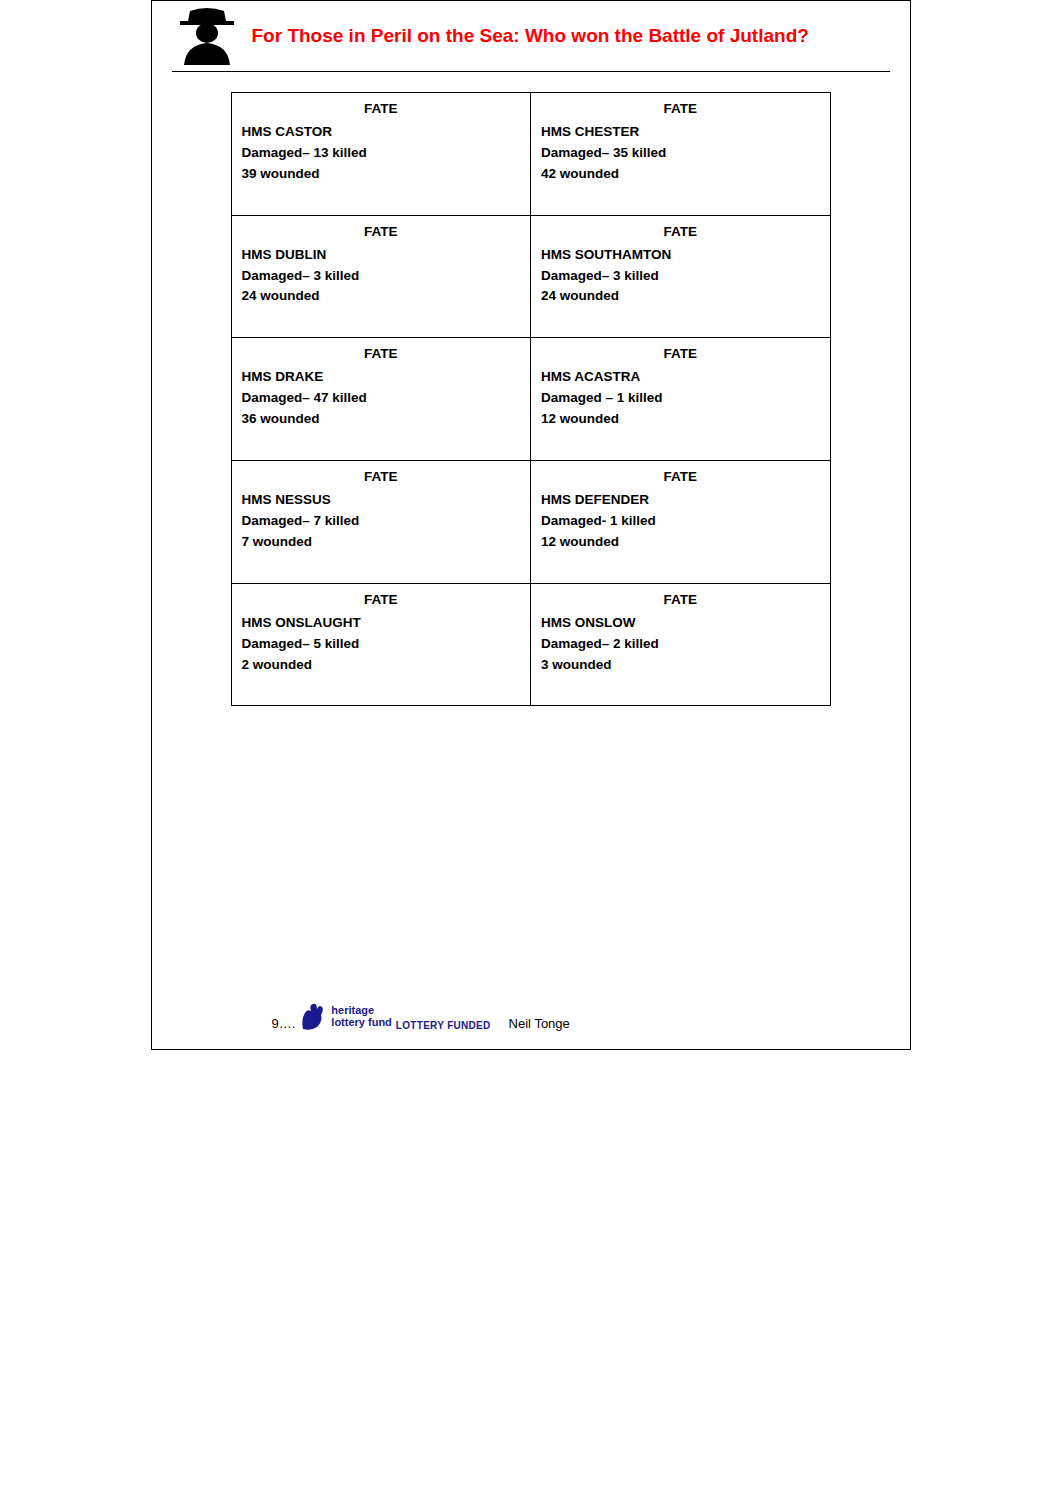For Those in Peril on the Sea: Who won the Battle of Jutland?
| FATE HMS CASTOR Damaged– 13 killed 39 wounded | FATE HMS CHESTER Damaged– 35 killed 42 wounded |
| FATE HMS DUBLIN Damaged– 3 killed 24 wounded | FATE HMS SOUTHAMTON Damaged– 3 killed 24 wounded |
| FATE HMS DRAKE Damaged– 47 killed 36 wounded | FATE HMS ACASTRA Damaged – 1 killed 12 wounded |
| FATE HMS NESSUS Damaged– 7 killed 7 wounded | FATE HMS DEFENDER Damaged- 1 killed 12 wounded |
| FATE HMS ONSLAUGHT Damaged– 5 killed 2 wounded | FATE HMS ONSLOW Damaged– 2 killed 3 wounded |
9….
heritage lottery fund
LOTTERY FUNDED Neil Tonge